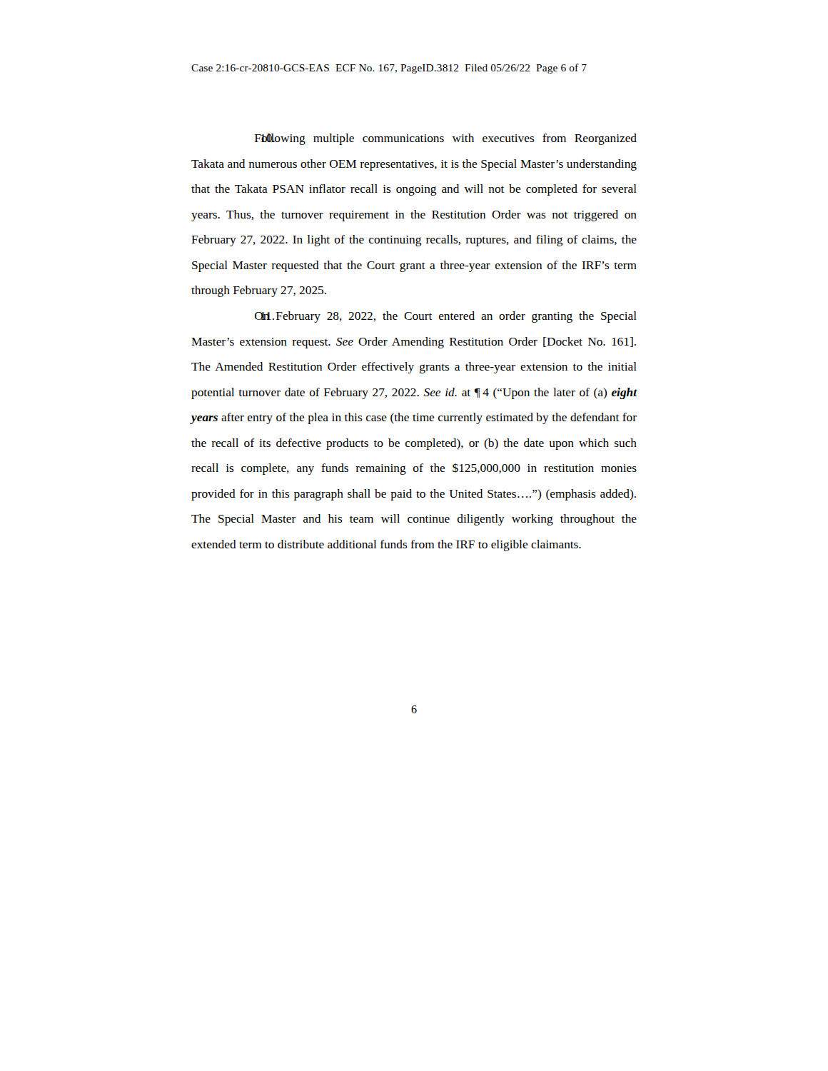Case 2:16-cr-20810-GCS-EAS ECF No. 167, PageID.3812 Filed 05/26/22 Page 6 of 7
10. Following multiple communications with executives from Reorganized Takata and numerous other OEM representatives, it is the Special Master’s understanding that the Takata PSAN inflator recall is ongoing and will not be completed for several years. Thus, the turnover requirement in the Restitution Order was not triggered on February 27, 2022. In light of the continuing recalls, ruptures, and filing of claims, the Special Master requested that the Court grant a three-year extension of the IRF’s term through February 27, 2025.
11. On February 28, 2022, the Court entered an order granting the Special Master’s extension request. See Order Amending Restitution Order [Docket No. 161]. The Amended Restitution Order effectively grants a three-year extension to the initial potential turnover date of February 27, 2022. See id. at ¶ 4 (“Upon the later of (a) eight years after entry of the plea in this case (the time currently estimated by the defendant for the recall of its defective products to be completed), or (b) the date upon which such recall is complete, any funds remaining of the $125,000,000 in restitution monies provided for in this paragraph shall be paid to the United States….”) (emphasis added). The Special Master and his team will continue diligently working throughout the extended term to distribute additional funds from the IRF to eligible claimants.
6